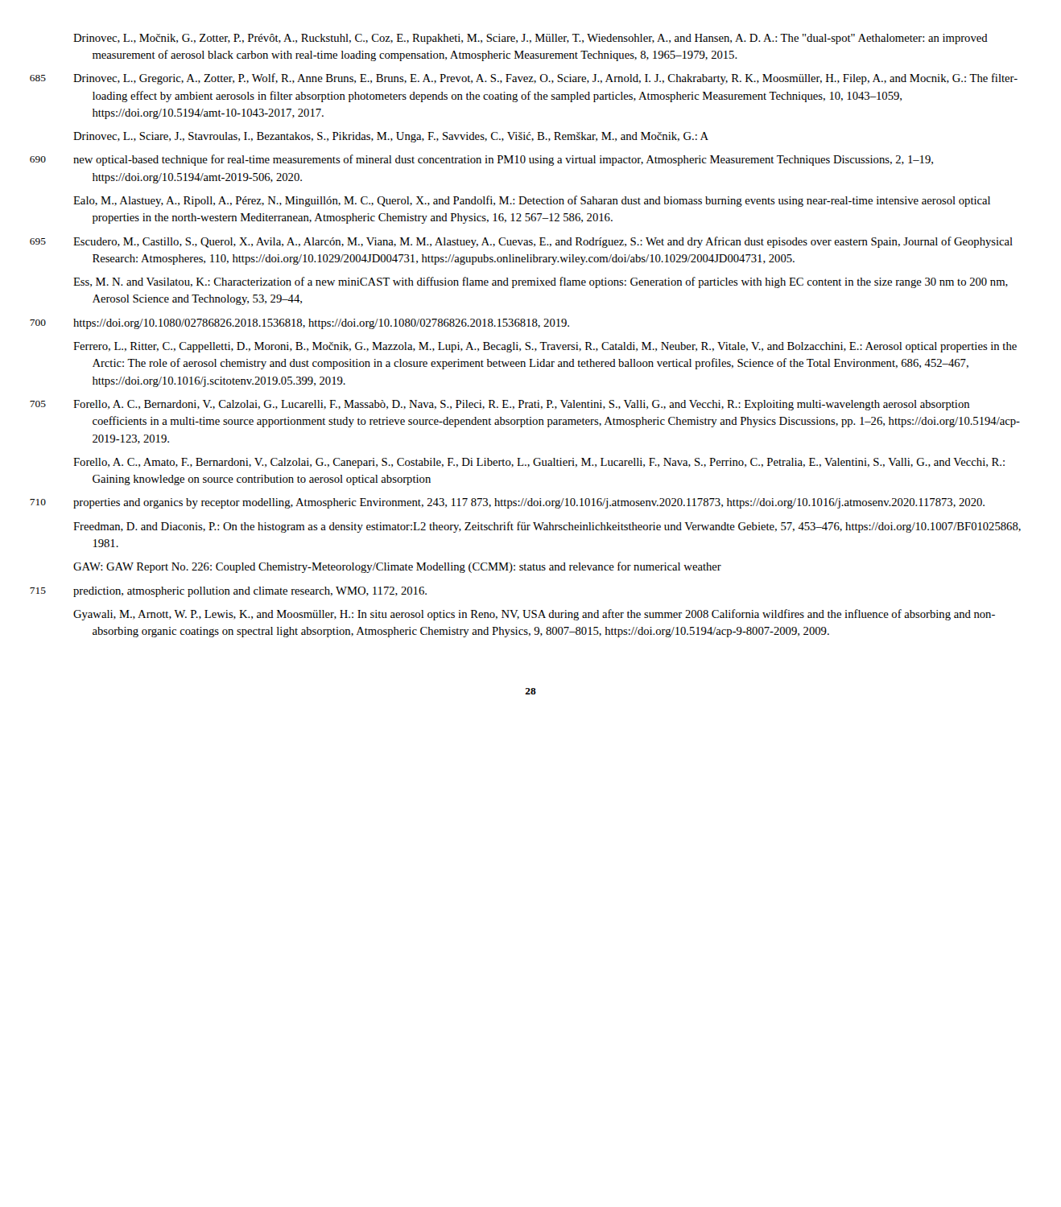Drinovec, L., Močnik, G., Zotter, P., Prévôt, A., Ruckstuhl, C., Coz, E., Rupakheti, M., Sciare, J., Müller, T., Wiedensohler, A., and Hansen, A. D. A.: The "dual-spot" Aethalometer: an improved measurement of aerosol black carbon with real-time loading compensation, Atmospheric Measurement Techniques, 8, 1965–1979, 2015.
685 Drinovec, L., Gregoric, A., Zotter, P., Wolf, R., Anne Bruns, E., Bruns, E. A., Prevot, A. S., Favez, O., Sciare, J., Arnold, I. J., Chakrabarty, R. K., Moosmüller, H., Filep, A., and Mocnik, G.: The filter-loading effect by ambient aerosols in filter absorption photometers depends on the coating of the sampled particles, Atmospheric Measurement Techniques, 10, 1043–1059, https://doi.org/10.5194/amt-10-1043-2017, 2017.
Drinovec, L., Sciare, J., Stavroulas, I., Bezantakos, S., Pikridas, M., Unga, F., Savvides, C., Višić, B., Remškar, M., and Močnik, G.: A
690 new optical-based technique for real-time measurements of mineral dust concentration in PM10 using a virtual impactor, Atmospheric Measurement Techniques Discussions, 2, 1–19, https://doi.org/10.5194/amt-2019-506, 2020.
Ealo, M., Alastuey, A., Ripoll, A., Pérez, N., Minguillón, M. C., Querol, X., and Pandolfi, M.: Detection of Saharan dust and biomass burning events using near-real-time intensive aerosol optical properties in the north-western Mediterranean, Atmospheric Chemistry and Physics, 16, 12 567–12 586, 2016.
695 Escudero, M., Castillo, S., Querol, X., Avila, A., Alarcón, M., Viana, M. M., Alastuey, A., Cuevas, E., and Rodríguez, S.: Wet and dry African dust episodes over eastern Spain, Journal of Geophysical Research: Atmospheres, 110, https://doi.org/10.1029/2004JD004731, https://agupubs.onlinelibrary.wiley.com/doi/abs/10.1029/2004JD004731, 2005.
Ess, M. N. and Vasilatou, K.: Characterization of a new miniCAST with diffusion flame and premixed flame options: Generation of particles with high EC content in the size range 30 nm to 200 nm, Aerosol Science and Technology, 53, 29–44,
700 https://doi.org/10.1080/02786826.2018.1536818, https://doi.org/10.1080/02786826.2018.1536818, 2019.
Ferrero, L., Ritter, C., Cappelletti, D., Moroni, B., Močnik, G., Mazzola, M., Lupi, A., Becagli, S., Traversi, R., Cataldi, M., Neuber, R., Vitale, V., and Bolzacchini, E.: Aerosol optical properties in the Arctic: The role of aerosol chemistry and dust composition in a closure experiment between Lidar and tethered balloon vertical profiles, Science of the Total Environment, 686, 452–467, https://doi.org/10.1016/j.scitotenv.2019.05.399, 2019.
705 Forello, A. C., Bernardoni, V., Calzolai, G., Lucarelli, F., Massabò, D., Nava, S., Pileci, R. E., Prati, P., Valentini, S., Valli, G., and Vecchi, R.: Exploiting multi-wavelength aerosol absorption coefficients in a multi-time source apportionment study to retrieve source-dependent absorption parameters, Atmospheric Chemistry and Physics Discussions, pp. 1–26, https://doi.org/10.5194/acp-2019-123, 2019.
Forello, A. C., Amato, F., Bernardoni, V., Calzolai, G., Canepari, S., Costabile, F., Di Liberto, L., Gualtieri, M., Lucarelli, F., Nava, S., Perrino, C., Petralia, E., Valentini, S., Valli, G., and Vecchi, R.: Gaining knowledge on source contribution to aerosol optical absorption
710 properties and organics by receptor modelling, Atmospheric Environment, 243, 117 873, https://doi.org/10.1016/j.atmosenv.2020.117873, https://doi.org/10.1016/j.atmosenv.2020.117873, 2020.
Freedman, D. and Diaconis, P.: On the histogram as a density estimator:L2 theory, Zeitschrift für Wahrscheinlichkeitstheorie und Verwandte Gebiete, 57, 453–476, https://doi.org/10.1007/BF01025868, 1981.
GAW: GAW Report No. 226: Coupled Chemistry-Meteorology/Climate Modelling (CCMM): status and relevance for numerical weather
715 prediction, atmospheric pollution and climate research, WMO, 1172, 2016.
Gyawali, M., Arnott, W. P., Lewis, K., and Moosmüller, H.: In situ aerosol optics in Reno, NV, USA during and after the summer 2008 California wildfires and the influence of absorbing and non-absorbing organic coatings on spectral light absorption, Atmospheric Chemistry and Physics, 9, 8007–8015, https://doi.org/10.5194/acp-9-8007-2009, 2009.
28